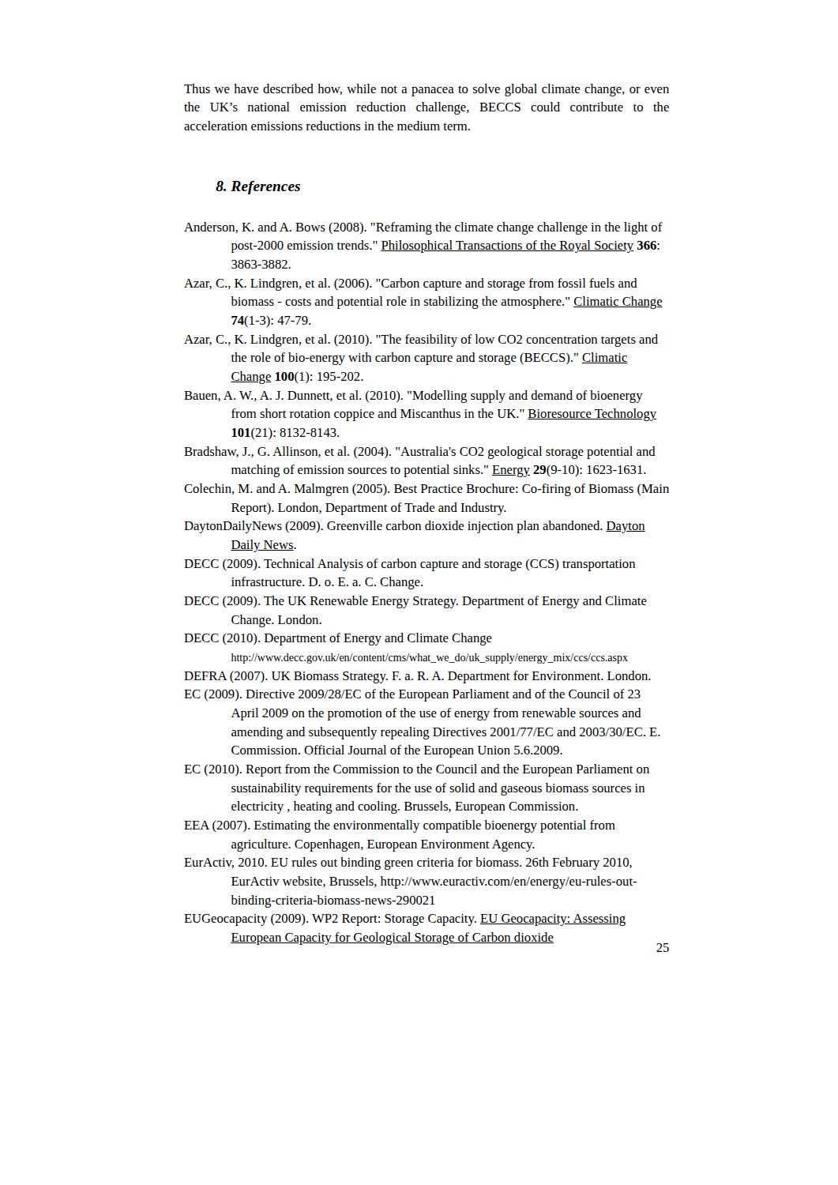Thus we have described how, while not a panacea to solve global climate change, or even the UK’s national emission reduction challenge, BECCS could contribute to the acceleration emissions reductions in the medium term.
8. References
Anderson, K. and A. Bows (2008). "Reframing the climate change challenge in the light of post-2000 emission trends." Philosophical Transactions of the Royal Society 366: 3863-3882.
Azar, C., K. Lindgren, et al. (2006). "Carbon capture and storage from fossil fuels and biomass - costs and potential role in stabilizing the atmosphere." Climatic Change 74(1-3): 47-79.
Azar, C., K. Lindgren, et al. (2010). "The feasibility of low CO2 concentration targets and the role of bio-energy with carbon capture and storage (BECCS)." Climatic Change 100(1): 195-202.
Bauen, A. W., A. J. Dunnett, et al. (2010). "Modelling supply and demand of bioenergy from short rotation coppice and Miscanthus in the UK." Bioresource Technology 101(21): 8132-8143.
Bradshaw, J., G. Allinson, et al. (2004). "Australia's CO2 geological storage potential and matching of emission sources to potential sinks." Energy 29(9-10): 1623-1631.
Colechin, M. and A. Malmgren (2005). Best Practice Brochure: Co-firing of Biomass (Main Report). London, Department of Trade and Industry.
DaytonDailyNews (2009). Greenville carbon dioxide injection plan abandoned. Dayton Daily News.
DECC (2009). Technical Analysis of carbon capture and storage (CCS) transportation infrastructure. D. o. E. a. C. Change.
DECC (2009). The UK Renewable Energy Strategy. Department of Energy and Climate Change. London.
DECC (2010). Department of Energy and Climate Change http://www.decc.gov.uk/en/content/cms/what_we_do/uk_supply/energy_mix/ccs/ccs.aspx
DEFRA (2007). UK Biomass Strategy. F. a. R. A. Department for Environment. London.
EC (2009). Directive 2009/28/EC of the European Parliament and of the Council of 23 April 2009 on the promotion of the use of energy from renewable sources and amending and subsequently repealing Directives 2001/77/EC and 2003/30/EC. E. Commission. Official Journal of the European Union 5.6.2009.
EC (2010). Report from the Commission to the Council and the European Parliament on sustainability requirements for the use of solid and gaseous biomass sources in electricity , heating and cooling. Brussels, European Commission.
EEA (2007). Estimating the environmentally compatible bioenergy potential from agriculture. Copenhagen, European Environment Agency.
EurActiv, 2010. EU rules out binding green criteria for biomass. 26th February 2010, EurActiv website, Brussels, http://www.euractiv.com/en/energy/eu-rules-out-binding-criteria-biomass-news-290021
EUGeocapacity (2009). WP2 Report: Storage Capacity. EU Geocapacity: Assessing European Capacity for Geological Storage of Carbon dioxide
25